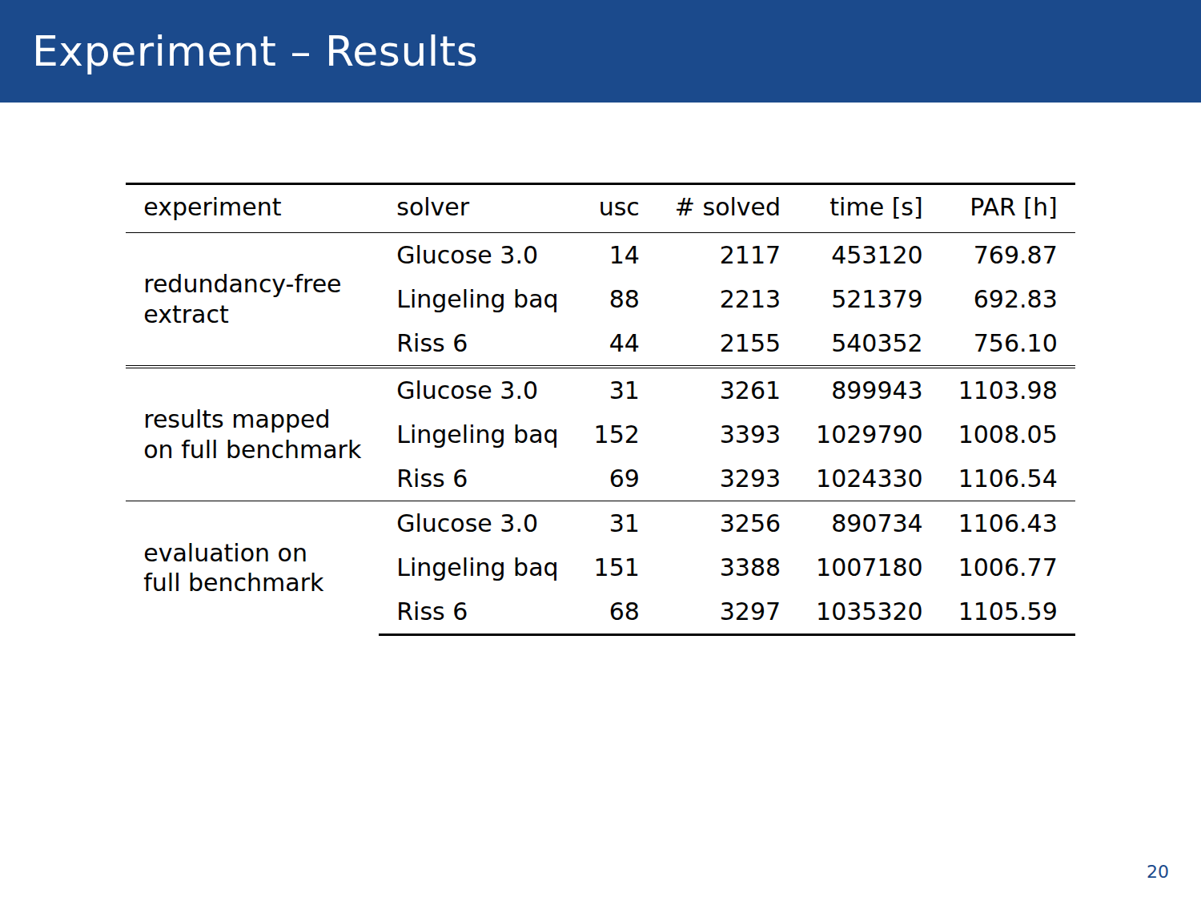Experiment – Results
| experiment | solver | usc | # solved | time [s] | PAR [h] |
| --- | --- | --- | --- | --- | --- |
| redundancy-free extract | Glucose 3.0 | 14 | 2117 | 453120 | 769.87 |
| Lingeling baq | 88 | 2213 | 521379 | 692.83 |
| Riss 6 | 44 | 2155 | 540352 | 756.10 |
| results mapped on full benchmark | Glucose 3.0 | 31 | 3261 | 899943 | 1103.98 |
| Lingeling baq | 152 | 3393 | 1029790 | 1008.05 |
| Riss 6 | 69 | 3293 | 1024330 | 1106.54 |
| evaluation on full benchmark | Glucose 3.0 | 31 | 3256 | 890734 | 1106.43 |
| Lingeling baq | 151 | 3388 | 1007180 | 1006.77 |
| Riss 6 | 68 | 3297 | 1035320 | 1105.59 |
20